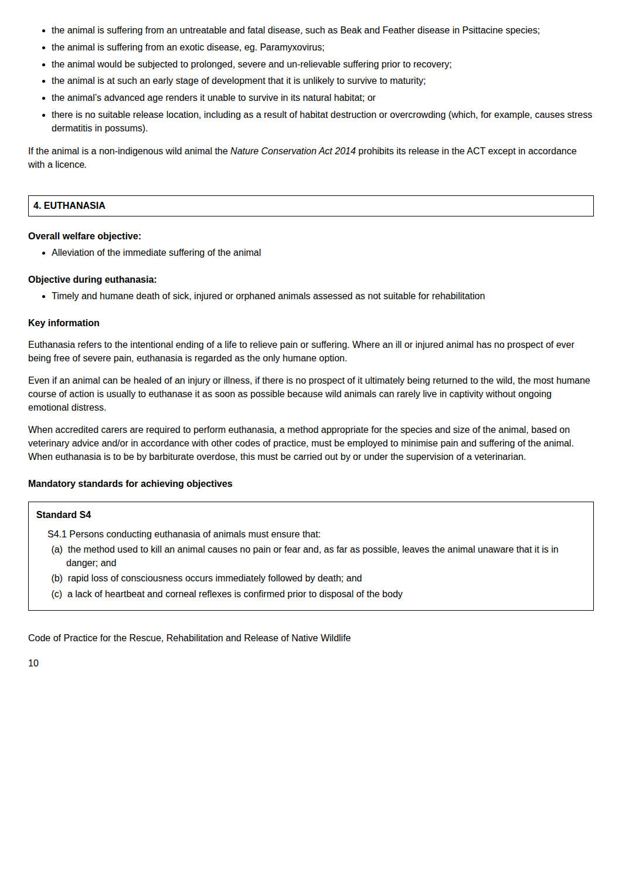the animal is suffering from an untreatable and fatal disease, such as Beak and Feather disease in Psittacine species;
the animal is suffering from an exotic disease, eg. Paramyxovirus;
the animal would be subjected to prolonged, severe and un-relievable suffering prior to recovery;
the animal is at such an early stage of development that it is unlikely to survive to maturity;
the animal’s advanced age renders it unable to survive in its natural habitat; or
there is no suitable release location, including as a result of habitat destruction or overcrowding (which, for example, causes stress dermatitis in possums).
If the animal is a non-indigenous wild animal the Nature Conservation Act 2014 prohibits its release in the ACT except in accordance with a licence.
4. EUTHANASIA
Overall welfare objective:
Alleviation of the immediate suffering of the animal
Objective during euthanasia:
Timely and humane death of sick, injured or orphaned animals assessed as not suitable for rehabilitation
Key information
Euthanasia refers to the intentional ending of a life to relieve pain or suffering. Where an ill or injured animal has no prospect of ever being free of severe pain, euthanasia is regarded as the only humane option.
Even if an animal can be healed of an injury or illness, if there is no prospect of it ultimately being returned to the wild, the most humane course of action is usually to euthanase it as soon as possible because wild animals can rarely live in captivity without ongoing emotional distress.
When accredited carers are required to perform euthanasia, a method appropriate for the species and size of the animal, based on veterinary advice and/or in accordance with other codes of practice, must be employed to minimise pain and suffering of the animal. When euthanasia is to be by barbiturate overdose, this must be carried out by or under the supervision of a veterinarian.
Mandatory standards for achieving objectives
Standard S4
S4.1 Persons conducting euthanasia of animals must ensure that:
(a) the method used to kill an animal causes no pain or fear and, as far as possible, leaves the animal unaware that it is in danger; and
(b) rapid loss of consciousness occurs immediately followed by death; and
(c) a lack of heartbeat and corneal reflexes is confirmed prior to disposal of the body
Code of Practice for the Rescue, Rehabilitation and Release of Native Wildlife
10